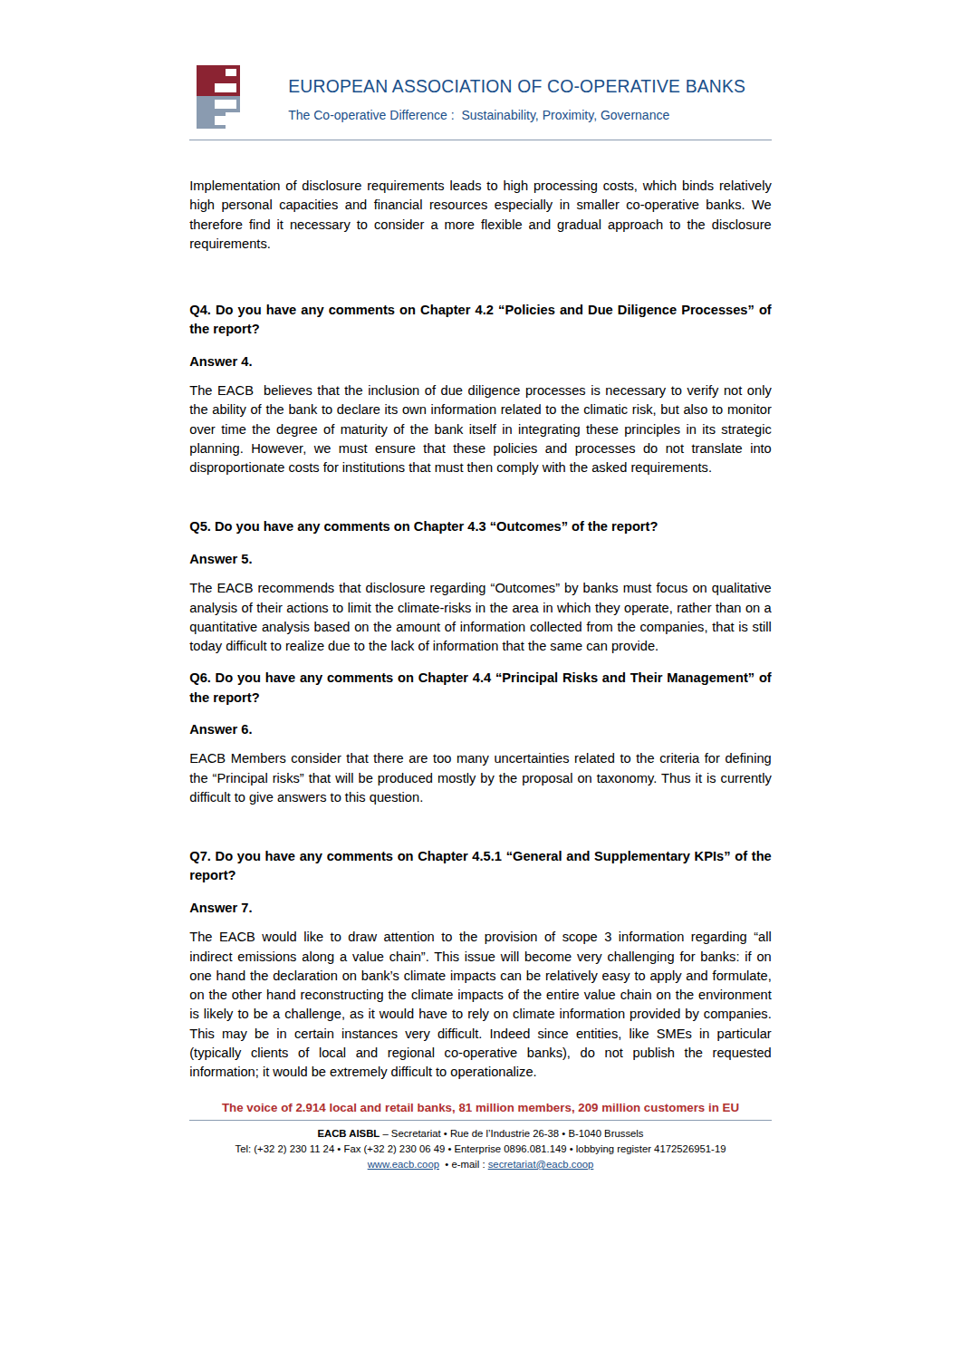EUROPEAN ASSOCIATION OF CO-OPERATIVE BANKS
The Co-operative Difference : Sustainability, Proximity, Governance
Implementation of disclosure requirements leads to high processing costs, which binds relatively high personal capacities and financial resources especially in smaller co-operative banks. We therefore find it necessary to consider a more flexible and gradual approach to the disclosure requirements.
Q4. Do you have any comments on Chapter 4.2 “Policies and Due Diligence Processes” of the report?
Answer 4.
The EACB believes that the inclusion of due diligence processes is necessary to verify not only the ability of the bank to declare its own information related to the climatic risk, but also to monitor over time the degree of maturity of the bank itself in integrating these principles in its strategic planning. However, we must ensure that these policies and processes do not translate into disproportionate costs for institutions that must then comply with the asked requirements.
Q5. Do you have any comments on Chapter 4.3 “Outcomes” of the report?
Answer 5.
The EACB recommends that disclosure regarding “Outcomes” by banks must focus on qualitative analysis of their actions to limit the climate-risks in the area in which they operate, rather than on a quantitative analysis based on the amount of information collected from the companies, that is still today difficult to realize due to the lack of information that the same can provide.
Q6. Do you have any comments on Chapter 4.4 “Principal Risks and Their Management” of the report?
Answer 6.
EACB Members consider that there are too many uncertainties related to the criteria for defining the “Principal risks” that will be produced mostly by the proposal on taxonomy. Thus it is currently difficult to give answers to this question.
Q7. Do you have any comments on Chapter 4.5.1 “General and Supplementary KPIs” of the report?
Answer 7.
The EACB would like to draw attention to the provision of scope 3 information regarding “all indirect emissions along a value chain”. This issue will become very challenging for banks: if on one hand the declaration on bank’s climate impacts can be relatively easy to apply and formulate, on the other hand reconstructing the climate impacts of the entire value chain on the environment is likely to be a challenge, as it would have to rely on climate information provided by companies. This may be in certain instances very difficult. Indeed since entities, like SMEs in particular (typically clients of local and regional co-operative banks), do not publish the requested information; it would be extremely difficult to operationalize.
The voice of 2.914 local and retail banks, 81 million members, 209 million customers in EU
EACB AISBL – Secretariat • Rue de l’Industrie 26-38 • B-1040 Brussels
Tel: (+32 2) 230 11 24 • Fax (+32 2) 230 06 49 • Enterprise 0896.081.149 • lobbying register 4172526951-19
www.eacb.coop • e-mail : secretariat@eacb.coop